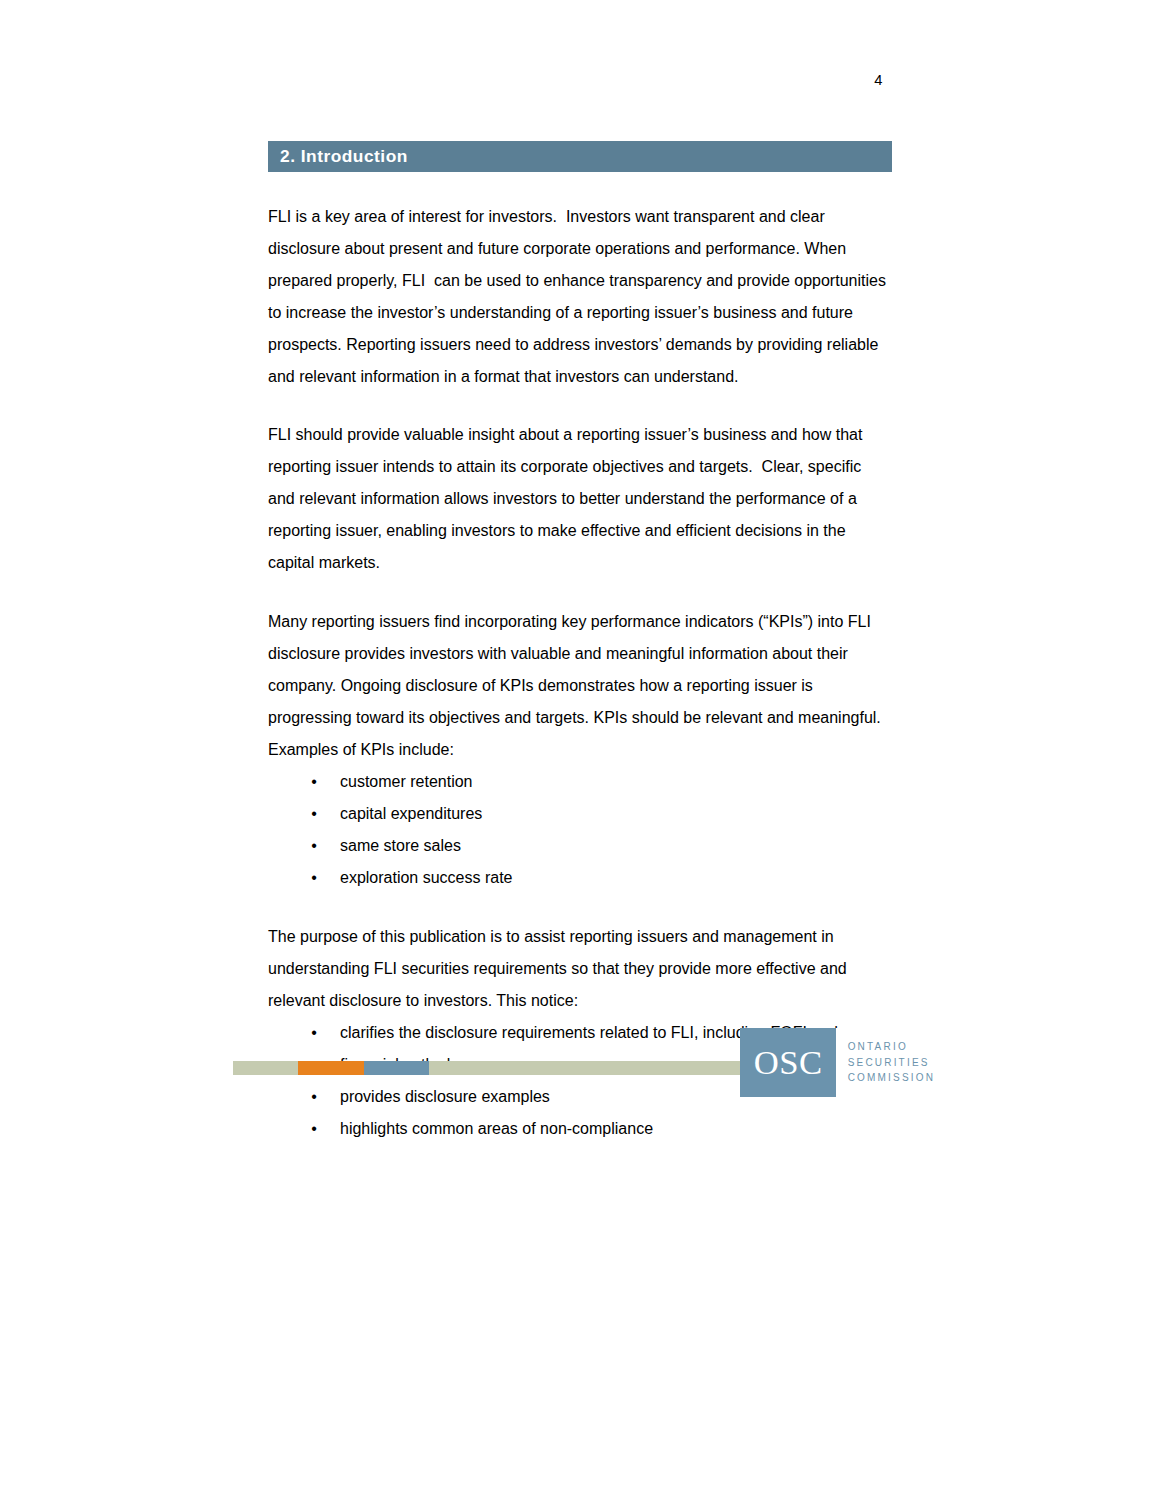4
2. Introduction
FLI is a key area of interest for investors. Investors want transparent and clear disclosure about present and future corporate operations and performance. When prepared properly, FLI can be used to enhance transparency and provide opportunities to increase the investor’s understanding of a reporting issuer’s business and future prospects. Reporting issuers need to address investors’ demands by providing reliable and relevant information in a format that investors can understand.
FLI should provide valuable insight about a reporting issuer’s business and how that reporting issuer intends to attain its corporate objectives and targets. Clear, specific and relevant information allows investors to better understand the performance of a reporting issuer, enabling investors to make effective and efficient decisions in the capital markets.
Many reporting issuers find incorporating key performance indicators (“KPIs”) into FLI disclosure provides investors with valuable and meaningful information about their company. Ongoing disclosure of KPIs demonstrates how a reporting issuer is progressing toward its objectives and targets. KPIs should be relevant and meaningful. Examples of KPIs include:
customer retention
capital expenditures
same store sales
exploration success rate
The purpose of this publication is to assist reporting issuers and management in understanding FLI securities requirements so that they provide more effective and relevant disclosure to investors. This notice:
clarifies the disclosure requirements related to FLI, including FOFI and financial outlook
provides disclosure examples
highlights common areas of non-compliance
OSC
ONTARIO SECURITIES COMMISSION